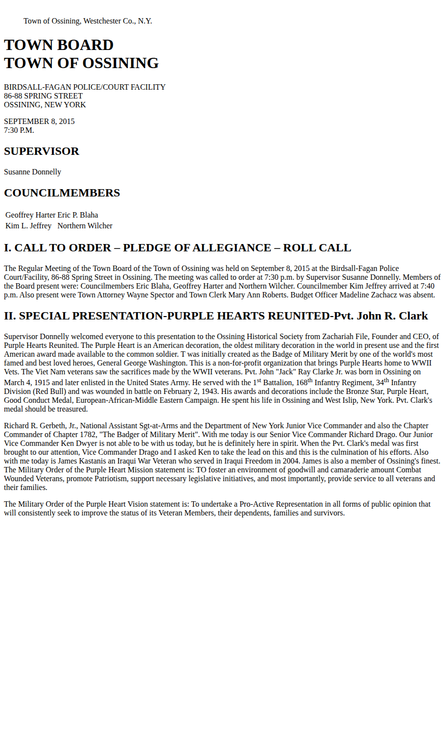Town of Ossining, Westchester Co., N.Y.
TOWN BOARD
TOWN OF OSSINING
BIRDSALL-FAGAN POLICE/COURT FACILITY
86-88 SPRING STREET
OSSINING, NEW YORK
SEPTEMBER 8, 2015
7:30 P.M.
SUPERVISOR
Susanne Donnelly
COUNCILMEMBERS
| Geoffrey Harter | Eric P. Blaha |
| Kim L. Jeffrey | Northern Wilcher |
I. CALL TO ORDER – PLEDGE OF ALLEGIANCE – ROLL CALL
The Regular Meeting of the Town Board of the Town of Ossining was held on September 8, 2015 at the Birdsall-Fagan Police Court/Facility, 86-88 Spring Street in Ossining. The meeting was called to order at 7:30 p.m. by Supervisor Susanne Donnelly. Members of the Board present were: Councilmembers Eric Blaha, Geoffrey Harter and Northern Wilcher. Councilmember Kim Jeffrey arrived at 7:40 p.m. Also present were Town Attorney Wayne Spector and Town Clerk Mary Ann Roberts. Budget Officer Madeline Zachacz was absent.
II. SPECIAL PRESENTATION-PURPLE HEARTS REUNITED-Pvt. John R. Clark
Supervisor Donnelly welcomed everyone to this presentation to the Ossining Historical Society from Zachariah File, Founder and CEO, of Purple Hearts Reunited. The Purple Heart is an American decoration, the oldest military decoration in the world in present use and the first American award made available to the common soldier. T was initially created as the Badge of Military Merit by one of the world's most famed and best loved heroes, General George Washington. This is a non-for-profit organization that brings Purple Hearts home to WWII Vets. The Viet Nam veterans saw the sacrifices made by the WWII veterans. Pvt. John "Jack" Ray Clarke Jr. was born in Ossining on March 4, 1915 and later enlisted in the United States Army. He served with the 1st Battalion, 168th Infantry Regiment, 34th Infantry Division (Red Bull) and was wounded in battle on February 2, 1943. His awards and decorations include the Bronze Star, Purple Heart, Good Conduct Medal, European-African-Middle Eastern Campaign. He spent his life in Ossining and West Islip, New York. Pvt. Clark's medal should be treasured.
Richard R. Gerbeth, Jr., National Assistant Sgt-at-Arms and the Department of New York Junior Vice Commander and also the Chapter Commander of Chapter 1782, "The Badger of Military Merit". With me today is our Senior Vice Commander Richard Drago. Our Junior Vice Commander Ken Dwyer is not able to be with us today, but he is definitely here in spirit. When the Pvt. Clark's medal was first brought to our attention, Vice Commander Drago and I asked Ken to take the lead on this and this is the culmination of his efforts. Also with me today is James Kastanis an Iraqui War Veteran who served in Iraqui Freedom in 2004. James is also a member of Ossining's finest. The Military Order of the Purple Heart Mission statement is: TO foster an environment of goodwill and camaraderie amount Combat Wounded Veterans, promote Patriotism, support necessary legislative initiatives, and most importantly, provide service to all veterans and their families.
The Military Order of the Purple Heart Vision statement is: To undertake a Pro-Active Representation in all forms of public opinion that will consistently seek to improve the status of its Veteran Members, their dependents, families and survivors.